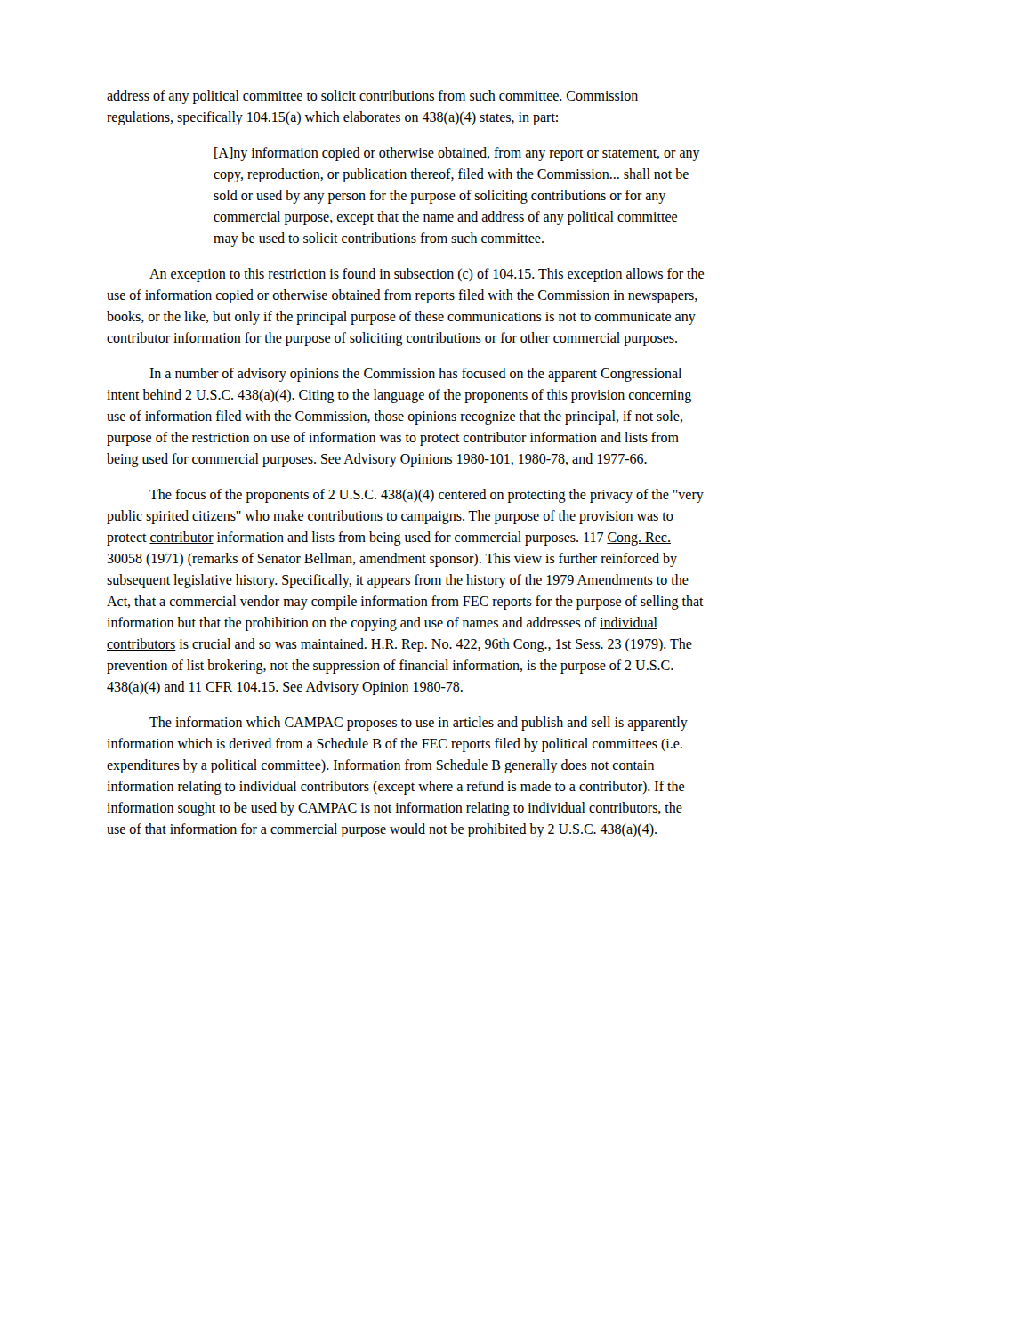address of any political committee to solicit contributions from such committee. Commission regulations, specifically 104.15(a) which elaborates on 438(a)(4) states, in part:
[A]ny information copied or otherwise obtained, from any report or statement, or any copy, reproduction, or publication thereof, filed with the Commission... shall not be sold or used by any person for the purpose of soliciting contributions or for any commercial purpose, except that the name and address of any political committee may be used to solicit contributions from such committee.
An exception to this restriction is found in subsection (c) of 104.15. This exception allows for the use of information copied or otherwise obtained from reports filed with the Commission in newspapers, books, or the like, but only if the principal purpose of these communications is not to communicate any contributor information for the purpose of soliciting contributions or for other commercial purposes.
In a number of advisory opinions the Commission has focused on the apparent Congressional intent behind 2 U.S.C. 438(a)(4). Citing to the language of the proponents of this provision concerning use of information filed with the Commission, those opinions recognize that the principal, if not sole, purpose of the restriction on use of information was to protect contributor information and lists from being used for commercial purposes. See Advisory Opinions 1980-101, 1980-78, and 1977-66.
The focus of the proponents of 2 U.S.C. 438(a)(4) centered on protecting the privacy of the "very public spirited citizens" who make contributions to campaigns. The purpose of the provision was to protect contributor information and lists from being used for commercial purposes. 117 Cong. Rec. 30058 (1971) (remarks of Senator Bellman, amendment sponsor). This view is further reinforced by subsequent legislative history. Specifically, it appears from the history of the 1979 Amendments to the Act, that a commercial vendor may compile information from FEC reports for the purpose of selling that information but that the prohibition on the copying and use of names and addresses of individual contributors is crucial and so was maintained. H.R. Rep. No. 422, 96th Cong., 1st Sess. 23 (1979). The prevention of list brokering, not the suppression of financial information, is the purpose of 2 U.S.C. 438(a)(4) and 11 CFR 104.15. See Advisory Opinion 1980-78.
The information which CAMPAC proposes to use in articles and publish and sell is apparently information which is derived from a Schedule B of the FEC reports filed by political committees (i.e. expenditures by a political committee). Information from Schedule B generally does not contain information relating to individual contributors (except where a refund is made to a contributor). If the information sought to be used by CAMPAC is not information relating to individual contributors, the use of that information for a commercial purpose would not be prohibited by 2 U.S.C. 438(a)(4).